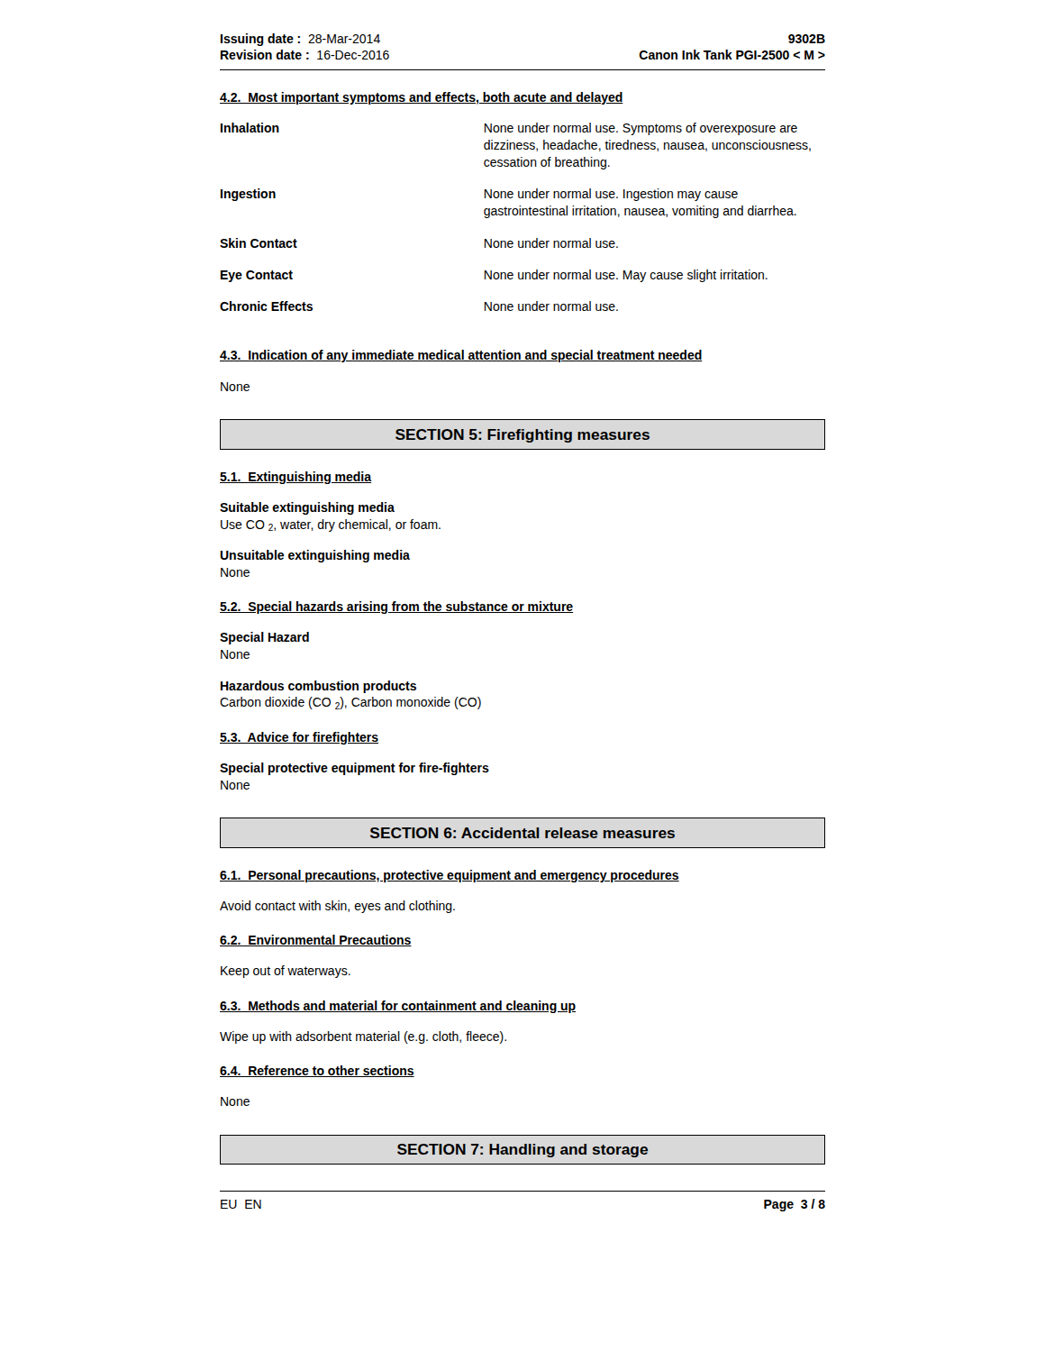| Issuing date : 28-Mar-2014 | 9302B |
| Revision date : 16-Dec-2016 | Canon Ink Tank PGI-2500 < M > |
4.2. Most important symptoms and effects, both acute and delayed
| Inhalation | None under normal use. Symptoms of overexposure are dizziness, headache, tiredness, nausea, unconsciousness, cessation of breathing. |
| Ingestion | None under normal use. Ingestion may cause gastrointestinal irritation, nausea, vomiting and diarrhea. |
| Skin Contact | None under normal use. |
| Eye Contact | None under normal use. May cause slight irritation. |
| Chronic Effects | None under normal use. |
4.3. Indication of any immediate medical attention and special treatment needed
None
SECTION 5: Firefighting measures
5.1. Extinguishing media
Suitable extinguishing media
Use CO 2, water, dry chemical, or foam.
Unsuitable extinguishing media
None
5.2. Special hazards arising from the substance or mixture
Special Hazard
None
Hazardous combustion products
Carbon dioxide (CO 2), Carbon monoxide (CO)
5.3. Advice for firefighters
Special protective equipment for fire-fighters
None
SECTION 6: Accidental release measures
6.1. Personal precautions, protective equipment and emergency procedures
Avoid contact with skin, eyes and clothing.
6.2. Environmental Precautions
Keep out of waterways.
6.3. Methods and material for containment and cleaning up
Wipe up with adsorbent material (e.g. cloth, fleece).
6.4. Reference to other sections
None
SECTION 7: Handling and storage
| EU EN | Page 3 / 8 |